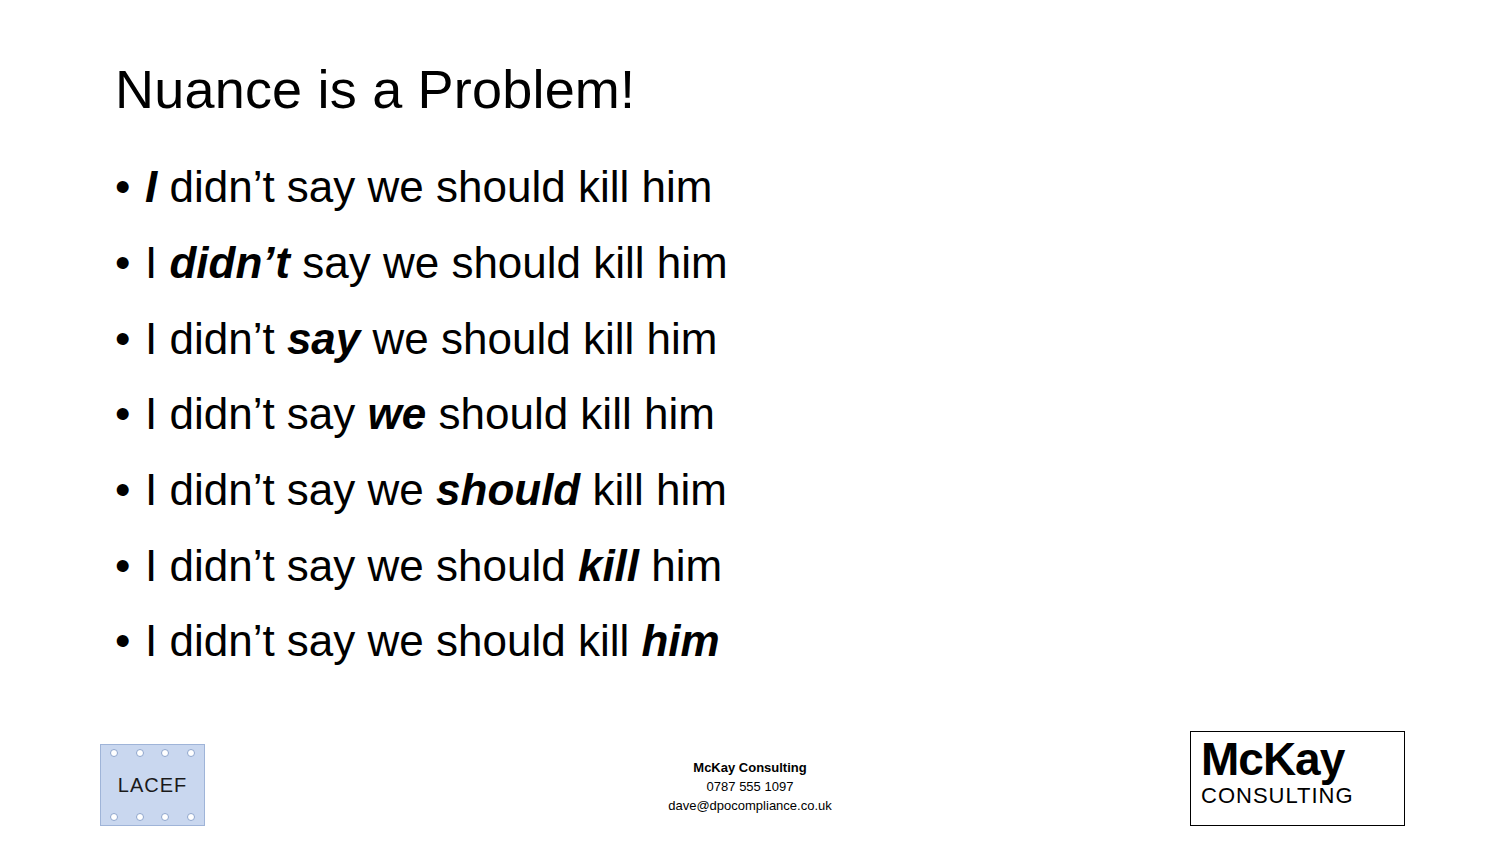Nuance is a Problem!
I didn’t say we should kill him
I didn’t say we should kill him
I didn’t say we should kill him
I didn’t say we should kill him
I didn’t say we should kill him
I didn’t say we should kill him
I didn’t say we should kill him
McKay Consulting
0787 555 1097
dave@dpocompliance.co.uk
LACEF
McKay
CONSULTING